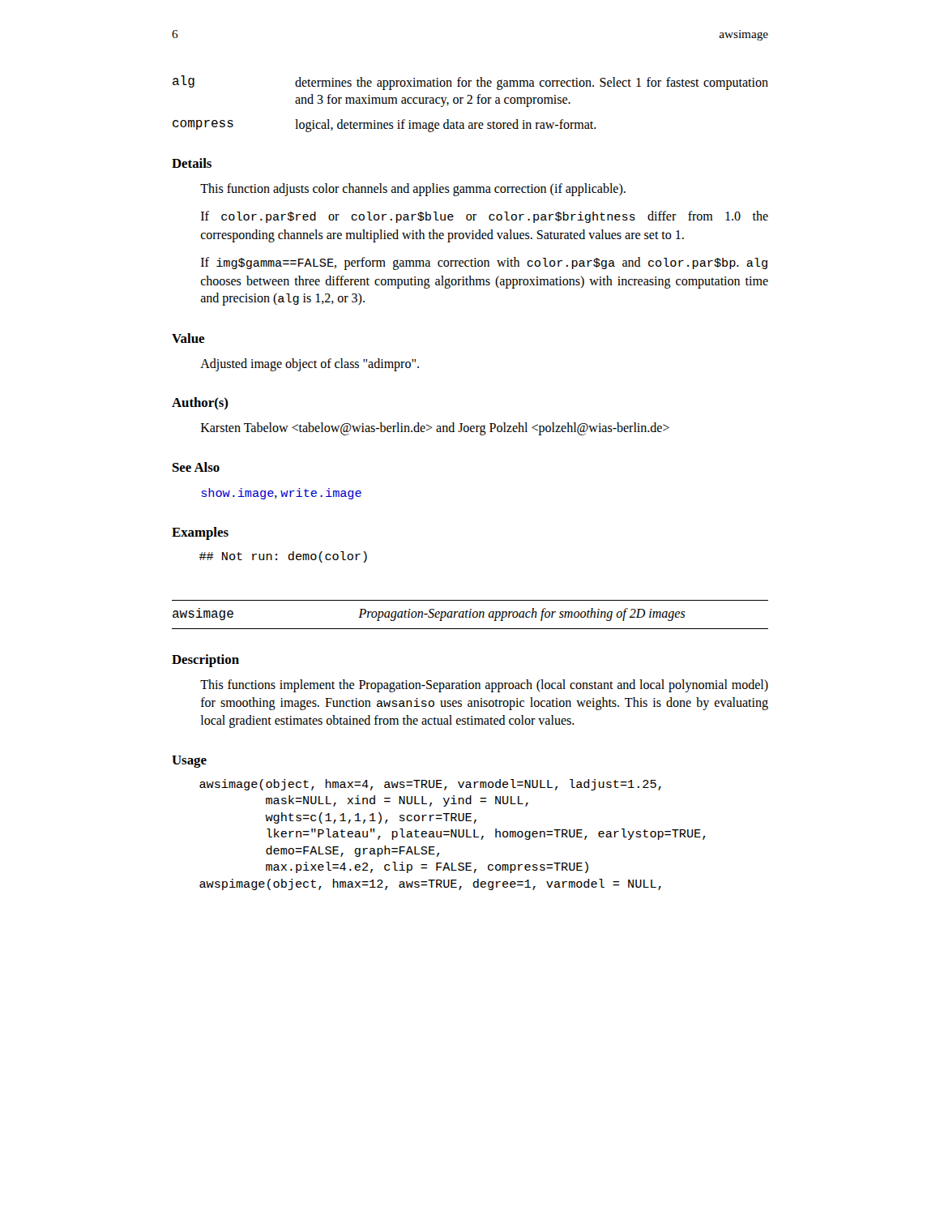6 awsimage
alg
determines the approximation for the gamma correction. Select 1 for fastest computation and 3 for maximum accuracy, or 2 for a compromise.
compress
logical, determines if image data are stored in raw-format.
Details
This function adjusts color channels and applies gamma correction (if applicable).
If color.par$red or color.par$blue or color.par$brightness differ from 1.0 the corresponding channels are multiplied with the provided values. Saturated values are set to 1.
If img$gamma==FALSE, perform gamma correction with color.par$ga and color.par$bp. alg chooses between three different computing algorithms (approximations) with increasing computation time and precision (alg is 1,2, or 3).
Value
Adjusted image object of class "adimpro".
Author(s)
Karsten Tabelow <tabelow@wias-berlin.de> and Joerg Polzehl <polzehl@wias-berlin.de>
See Also
show.image, write.image
Examples
## Not run: demo(color)
awsimage Propagation-Separation approach for smoothing of 2D images
Description
This functions implement the Propagation-Separation approach (local constant and local polynomial model) for smoothing images. Function awsaniso uses anisotropic location weights. This is done by evaluating local gradient estimates obtained from the actual estimated color values.
Usage
awsimage(object, hmax=4, aws=TRUE, varmodel=NULL, ladjust=1.25,
         mask=NULL, xind = NULL, yind = NULL,
         wghts=c(1,1,1,1), scorr=TRUE,
         lkern="Plateau", plateau=NULL, homogen=TRUE, earlystop=TRUE,
         demo=FALSE, graph=FALSE,
         max.pixel=4.e2, clip = FALSE, compress=TRUE)
awspimage(object, hmax=12, aws=TRUE, degree=1, varmodel = NULL,